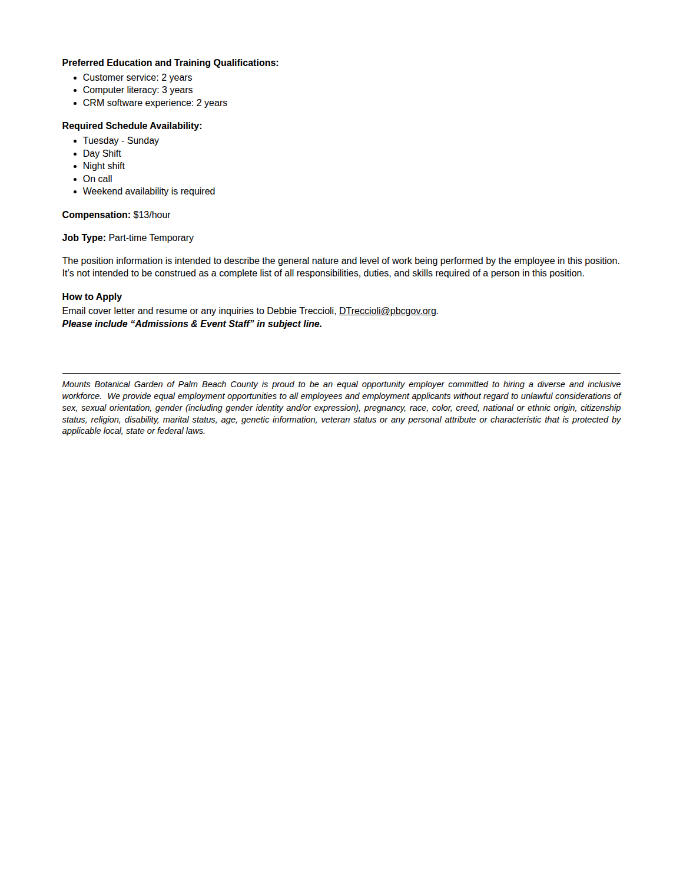Preferred Education and Training Qualifications:
Customer service: 2 years
Computer literacy: 3 years
CRM software experience: 2 years
Required Schedule Availability:
Tuesday - Sunday
Day Shift
Night shift
On call
Weekend availability is required
Compensation: $13/hour
Job Type: Part-time Temporary
The position information is intended to describe the general nature and level of work being performed by the employee in this position. It’s not intended to be construed as a complete list of all responsibilities, duties, and skills required of a person in this position.
How to Apply
Email cover letter and resume or any inquiries to Debbie Treccioli, DTreccioli@pbcgov.org.
Please include “Admissions & Event Staff” in subject line.
Mounts Botanical Garden of Palm Beach County is proud to be an equal opportunity employer committed to hiring a diverse and inclusive workforce. We provide equal employment opportunities to all employees and employment applicants without regard to unlawful considerations of sex, sexual orientation, gender (including gender identity and/or expression), pregnancy, race, color, creed, national or ethnic origin, citizenship status, religion, disability, marital status, age, genetic information, veteran status or any personal attribute or characteristic that is protected by applicable local, state or federal laws.